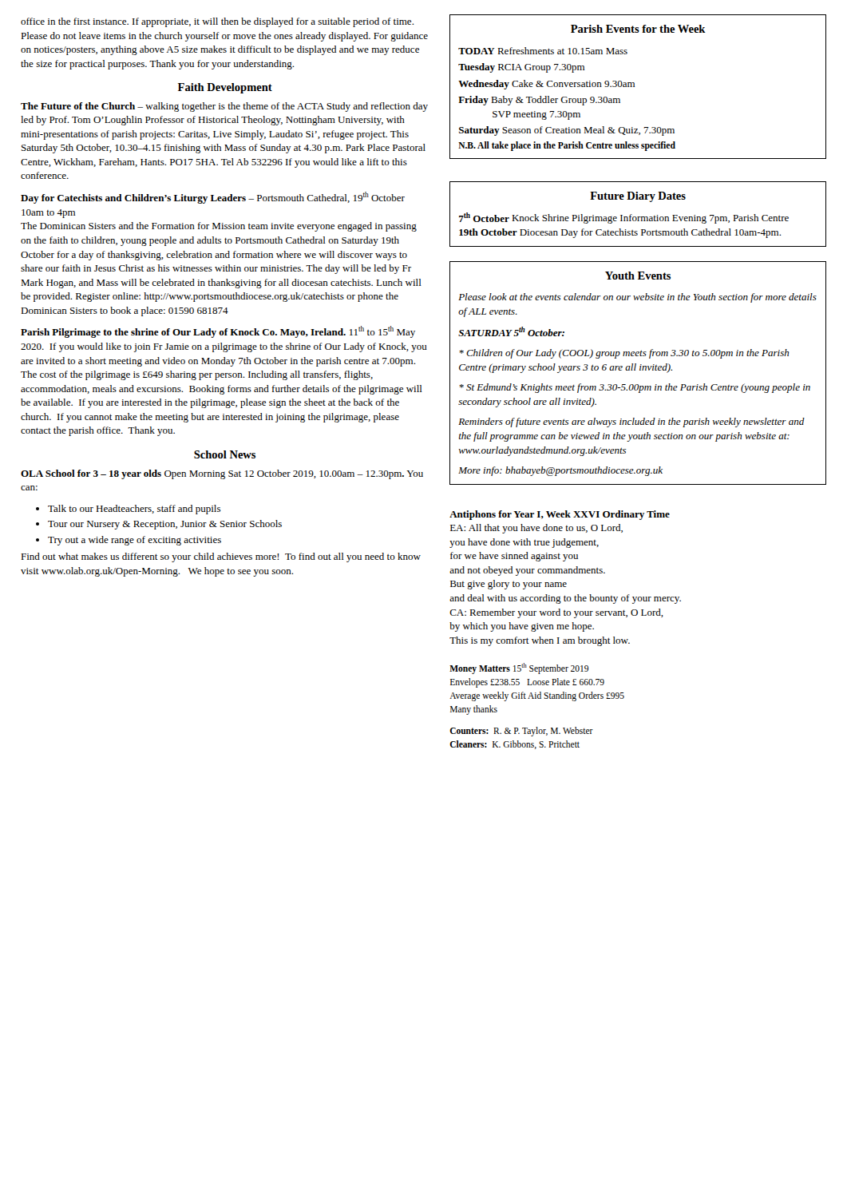office in the first instance. If appropriate, it will then be displayed for a suitable period of time. Please do not leave items in the church yourself or move the ones already displayed. For guidance on notices/posters, anything above A5 size makes it difficult to be displayed and we may reduce the size for practical purposes. Thank you for your understanding.
Faith Development
The Future of the Church – walking together is the theme of the ACTA Study and reflection day led by Prof. Tom O’Loughlin Professor of Historical Theology, Nottingham University, with mini-presentations of parish projects: Caritas, Live Simply, Laudato Si’, refugee project. This Saturday 5th October, 10.30–4.15 finishing with Mass of Sunday at 4.30 p.m. Park Place Pastoral Centre, Wickham, Fareham, Hants. PO17 5HA. Tel Ab 532296 If you would like a lift to this conference.
Day for Catechists and Children’s Liturgy Leaders – Portsmouth Cathedral, 19th October 10am to 4pm
The Dominican Sisters and the Formation for Mission team invite everyone engaged in passing on the faith to children, young people and adults to Portsmouth Cathedral on Saturday 19th October for a day of thanksgiving, celebration and formation where we will discover ways to share our faith in Jesus Christ as his witnesses within our ministries. The day will be led by Fr Mark Hogan, and Mass will be celebrated in thanksgiving for all diocesan catechists. Lunch will be provided. Register online: http://www.portsmouthdiocese.org.uk/catechists or phone the Dominican Sisters to book a place: 01590 681874
Parish Pilgrimage to the shrine of Our Lady of Knock Co. Mayo, Ireland. 11th to 15th May 2020. If you would like to join Fr Jamie on a pilgrimage to the shrine of Our Lady of Knock, you are invited to a short meeting and video on Monday 7th October in the parish centre at 7.00pm. The cost of the pilgrimage is £649 sharing per person. Including all transfers, flights, accommodation, meals and excursions. Booking forms and further details of the pilgrimage will be available. If you are interested in the pilgrimage, please sign the sheet at the back of the church. If you cannot make the meeting but are interested in joining the pilgrimage, please contact the parish office. Thank you.
School News
OLA School for 3 – 18 year olds Open Morning Sat 12 October 2019, 10.00am – 12.30pm. You can:
Talk to our Headteachers, staff and pupils
Tour our Nursery & Reception, Junior & Senior Schools
Try out a wide range of exciting activities
Find out what makes us different so your child achieves more! To find out all you need to know visit www.olab.org.uk/Open-Morning. We hope to see you soon.
Parish Events for the Week
TODAY Refreshments at 10.15am Mass
Tuesday RCIA Group 7.30pm
Wednesday Cake & Conversation 9.30am
Friday Baby & Toddler Group 9.30am
SVP meeting 7.30pm
Saturday Season of Creation Meal & Quiz, 7.30pm
N.B. All take place in the Parish Centre unless specified
Future Diary Dates
7th October Knock Shrine Pilgrimage Information Evening 7pm, Parish Centre
19th October Diocesan Day for Catechists Portsmouth Cathedral 10am-4pm.
Youth Events
Please look at the events calendar on our website in the Youth section for more details of ALL events.
SATURDAY 5th October:
* Children of Our Lady (COOL) group meets from 3.30 to 5.00pm in the Parish Centre (primary school years 3 to 6 are all invited).
* St Edmund’s Knights meet from 3.30-5.00pm in the Parish Centre (young people in secondary school are all invited).
Reminders of future events are always included in the parish weekly newsletter and the full programme can be viewed in the youth section on our parish website at: www.ourladyandstedmund.org.uk/events
More info: bhabayeb@portsmouthdiocese.org.uk
Antiphons for Year I, Week XXVI Ordinary Time
EA: All that you have done to us, O Lord,
you have done with true judgement,
for we have sinned against you
and not obeyed your commandments.
But give glory to your name
and deal with us according to the bounty of your mercy.
CA: Remember your word to your servant, O Lord,
by which you have given me hope.
This is my comfort when I am brought low.
Money Matters 15th September 2019
Envelopes £238.55 Loose Plate £ 660.79
Average weekly Gift Aid Standing Orders £995
Many thanks
Counters: R. & P. Taylor, M. Webster
Cleaners: K. Gibbons, S. Pritchett